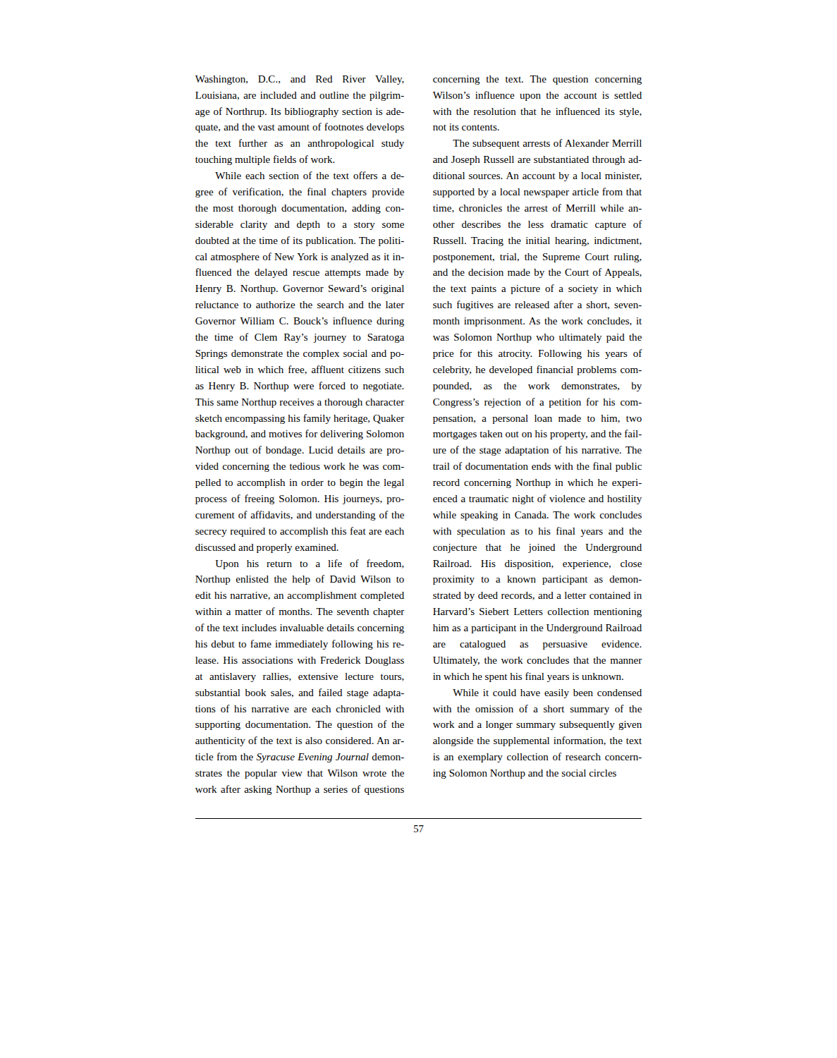Washington, D.C., and Red River Valley, Louisiana, are included and outline the pilgrimage of Northrup. Its bibliography section is adequate, and the vast amount of footnotes develops the text further as an anthropological study touching multiple fields of work.
While each section of the text offers a degree of verification, the final chapters provide the most thorough documentation, adding considerable clarity and depth to a story some doubted at the time of its publication. The political atmosphere of New York is analyzed as it influenced the delayed rescue attempts made by Henry B. Northup. Governor Seward’s original reluctance to authorize the search and the later Governor William C. Bouck’s influence during the time of Clem Ray’s journey to Saratoga Springs demonstrate the complex social and political web in which free, affluent citizens such as Henry B. Northup were forced to negotiate. This same Northup receives a thorough character sketch encompassing his family heritage, Quaker background, and motives for delivering Solomon Northup out of bondage. Lucid details are provided concerning the tedious work he was compelled to accomplish in order to begin the legal process of freeing Solomon. His journeys, procurement of affidavits, and understanding of the secrecy required to accomplish this feat are each discussed and properly examined.
Upon his return to a life of freedom, Northup enlisted the help of David Wilson to edit his narrative, an accomplishment completed within a matter of months. The seventh chapter of the text includes invaluable details concerning his debut to fame immediately following his release. His associations with Frederick Douglass at antislavery rallies, extensive lecture tours, substantial book sales, and failed stage adaptations of his narrative are each chronicled with supporting documentation. The question of the authenticity of the text is also considered. An article from the Syracuse Evening Journal demonstrates the popular view that Wilson wrote the work after asking Northup a series of questions concerning the text. The question concerning Wilson’s influence upon the account is settled with the resolution that he influenced its style, not its contents.
The subsequent arrests of Alexander Merrill and Joseph Russell are substantiated through additional sources. An account by a local minister, supported by a local newspaper article from that time, chronicles the arrest of Merrill while another describes the less dramatic capture of Russell. Tracing the initial hearing, indictment, postponement, trial, the Supreme Court ruling, and the decision made by the Court of Appeals, the text paints a picture of a society in which such fugitives are released after a short, seven-month imprisonment. As the work concludes, it was Solomon Northup who ultimately paid the price for this atrocity. Following his years of celebrity, he developed financial problems compounded, as the work demonstrates, by Congress’s rejection of a petition for his compensation, a personal loan made to him, two mortgages taken out on his property, and the failure of the stage adaptation of his narrative. The trail of documentation ends with the final public record concerning Northup in which he experienced a traumatic night of violence and hostility while speaking in Canada. The work concludes with speculation as to his final years and the conjecture that he joined the Underground Railroad. His disposition, experience, close proximity to a known participant as demonstrated by deed records, and a letter contained in Harvard’s Siebert Letters collection mentioning him as a participant in the Underground Railroad are catalogued as persuasive evidence. Ultimately, the work concludes that the manner in which he spent his final years is unknown.
While it could have easily been condensed with the omission of a short summary of the work and a longer summary subsequently given alongside the supplemental information, the text is an exemplary collection of research concerning Solomon Northup and the social circles
57